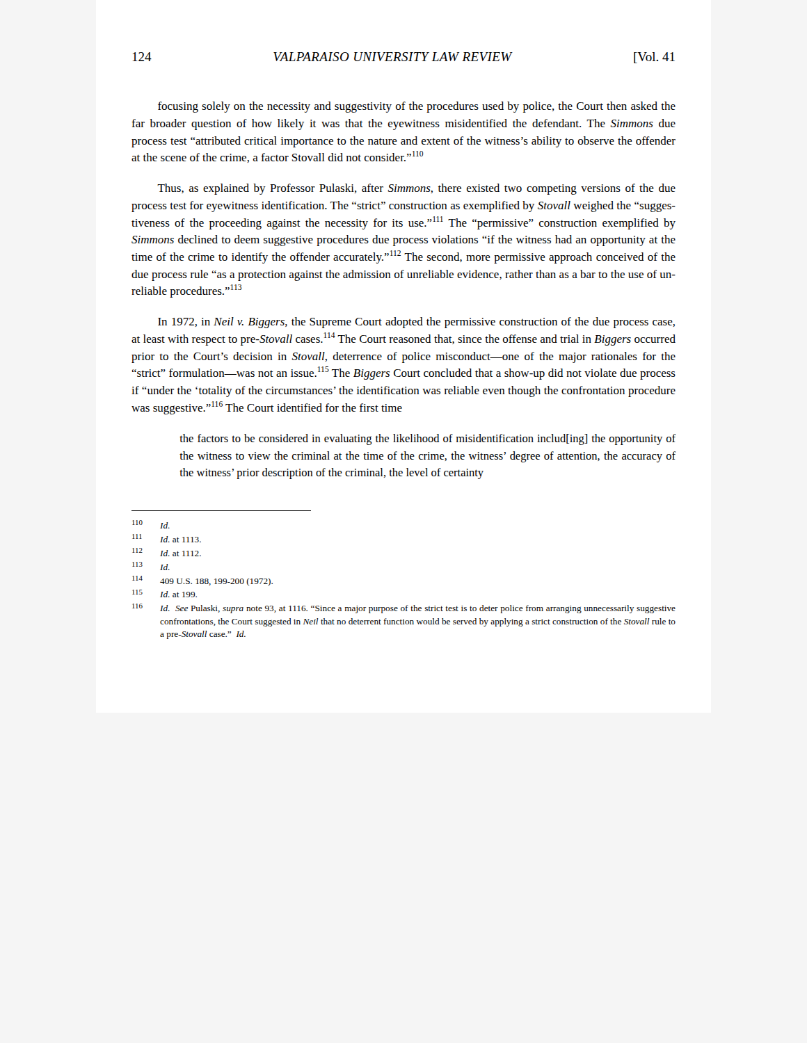124 VALPARAISO UNIVERSITY LAW REVIEW [Vol. 41
focusing solely on the necessity and suggestivity of the procedures used by police, the Court then asked the far broader question of how likely it was that the eyewitness misidentified the defendant. The Simmons due process test “attributed critical importance to the nature and extent of the witness’s ability to observe the offender at the scene of the crime, a factor Stovall did not consider.”110
Thus, as explained by Professor Pulaski, after Simmons, there existed two competing versions of the due process test for eyewitness identification. The “strict” construction as exemplified by Stovall weighed the “suggestiveness of the proceeding against the necessity for its use.”111 The “permissive” construction exemplified by Simmons declined to deem suggestive procedures due process violations “if the witness had an opportunity at the time of the crime to identify the offender accurately.”112 The second, more permissive approach conceived of the due process rule “as a protection against the admission of unreliable evidence, rather than as a bar to the use of unreliable procedures.”113
In 1972, in Neil v. Biggers, the Supreme Court adopted the permissive construction of the due process case, at least with respect to pre-Stovall cases.114 The Court reasoned that, since the offense and trial in Biggers occurred prior to the Court’s decision in Stovall, deterrence of police misconduct—one of the major rationales for the “strict” formulation—was not an issue.115 The Biggers Court concluded that a show-up did not violate due process if “under the ‘totality of the circumstances’ the identification was reliable even though the confrontation procedure was suggestive.”116 The Court identified for the first time
the factors to be considered in evaluating the likelihood of misidentification includ[ing] the opportunity of the witness to view the criminal at the time of the crime, the witness’ degree of attention, the accuracy of the witness’ prior description of the criminal, the level of certainty
Id.
Id. at 1113.
Id. at 1112.
Id.
409 U.S. 188, 199-200 (1972).
Id. at 199.
Id. See Pulaski, supra note 93, at 1116. “Since a major purpose of the strict test is to deter police from arranging unnecessarily suggestive confrontations, the Court suggested in Neil that no deterrent function would be served by applying a strict construction of the Stovall rule to a pre-Stovall case.” Id.